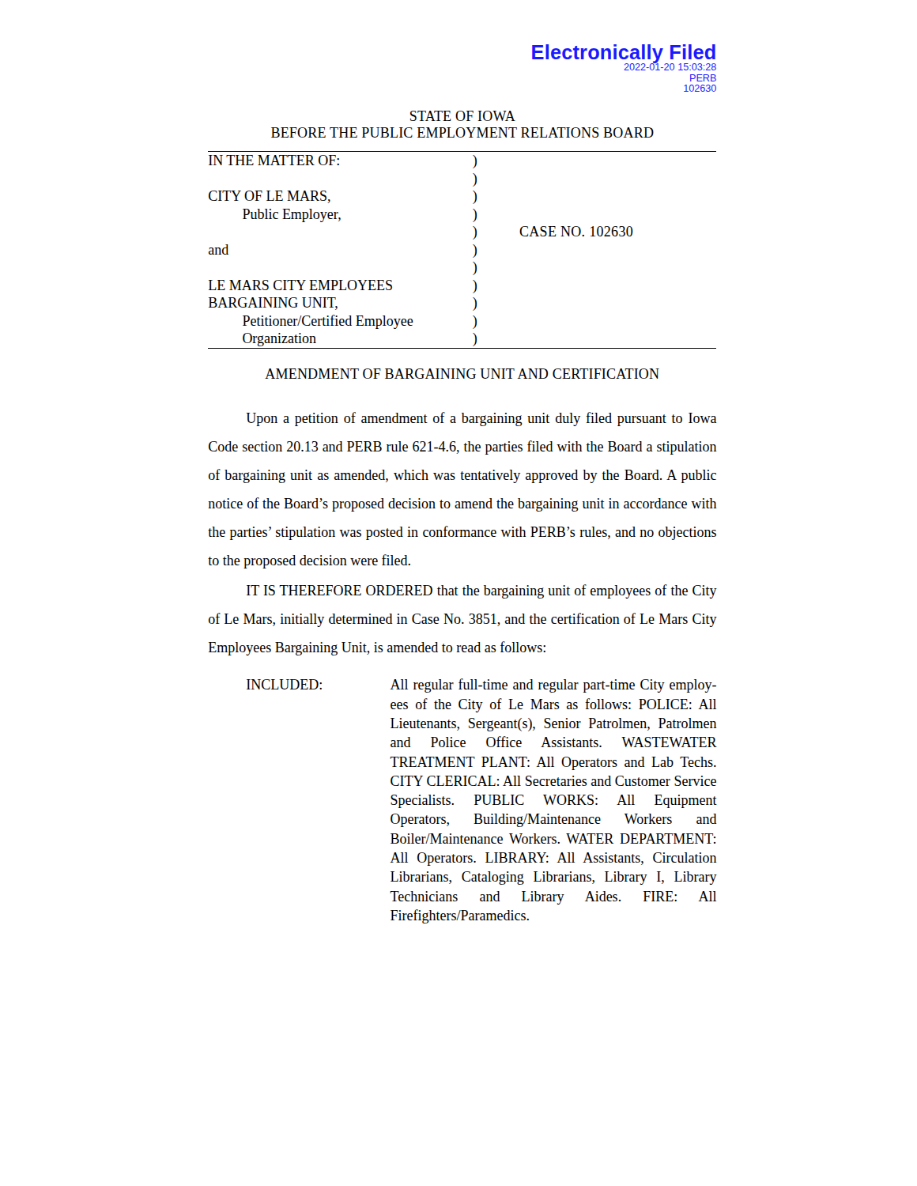Electronically Filed
2022-01-20 15:03:28
PERB
102630
STATE OF IOWA
BEFORE THE PUBLIC EMPLOYMENT RELATIONS BOARD
| IN THE MATTER OF: | ) | |
| | ) | |
| CITY OF LE MARS, | ) | |
| Public Employer, | ) | |
| | ) | CASE NO. 102630 |
| and | ) | |
| | ) | |
| LE MARS CITY EMPLOYEES | ) | |
| BARGAINING UNIT, | ) | |
| Petitioner/Certified Employee | ) | |
| Organization | ) | |
AMENDMENT OF BARGAINING UNIT AND CERTIFICATION
Upon a petition of amendment of a bargaining unit duly filed pursuant to Iowa Code section 20.13 and PERB rule 621-4.6, the parties filed with the Board a stipulation of bargaining unit as amended, which was tentatively approved by the Board. A public notice of the Board’s proposed decision to amend the bargaining unit in accordance with the parties’ stipulation was posted in conformance with PERB’s rules, and no objections to the proposed decision were filed.
IT IS THEREFORE ORDERED that the bargaining unit of employees of the City of Le Mars, initially determined in Case No. 3851, and the certification of Le Mars City Employees Bargaining Unit, is amended to read as follows:
INCLUDED:
All regular full-time and regular part-time City employees of the City of Le Mars as follows: POLICE: All Lieutenants, Sergeant(s), Senior Patrolmen, Patrolmen and Police Office Assistants. WASTEWATER TREATMENT PLANT: All Operators and Lab Techs. CITY CLERICAL: All Secretaries and Customer Service Specialists. PUBLIC WORKS: All Equipment Operators, Building/Maintenance Workers and Boiler/Maintenance Workers. WATER DEPARTMENT: All Operators. LIBRARY: All Assistants, Circulation Librarians, Cataloging Librarians, Library I, Library Technicians and Library Aides. FIRE: All Firefighters/Paramedics.